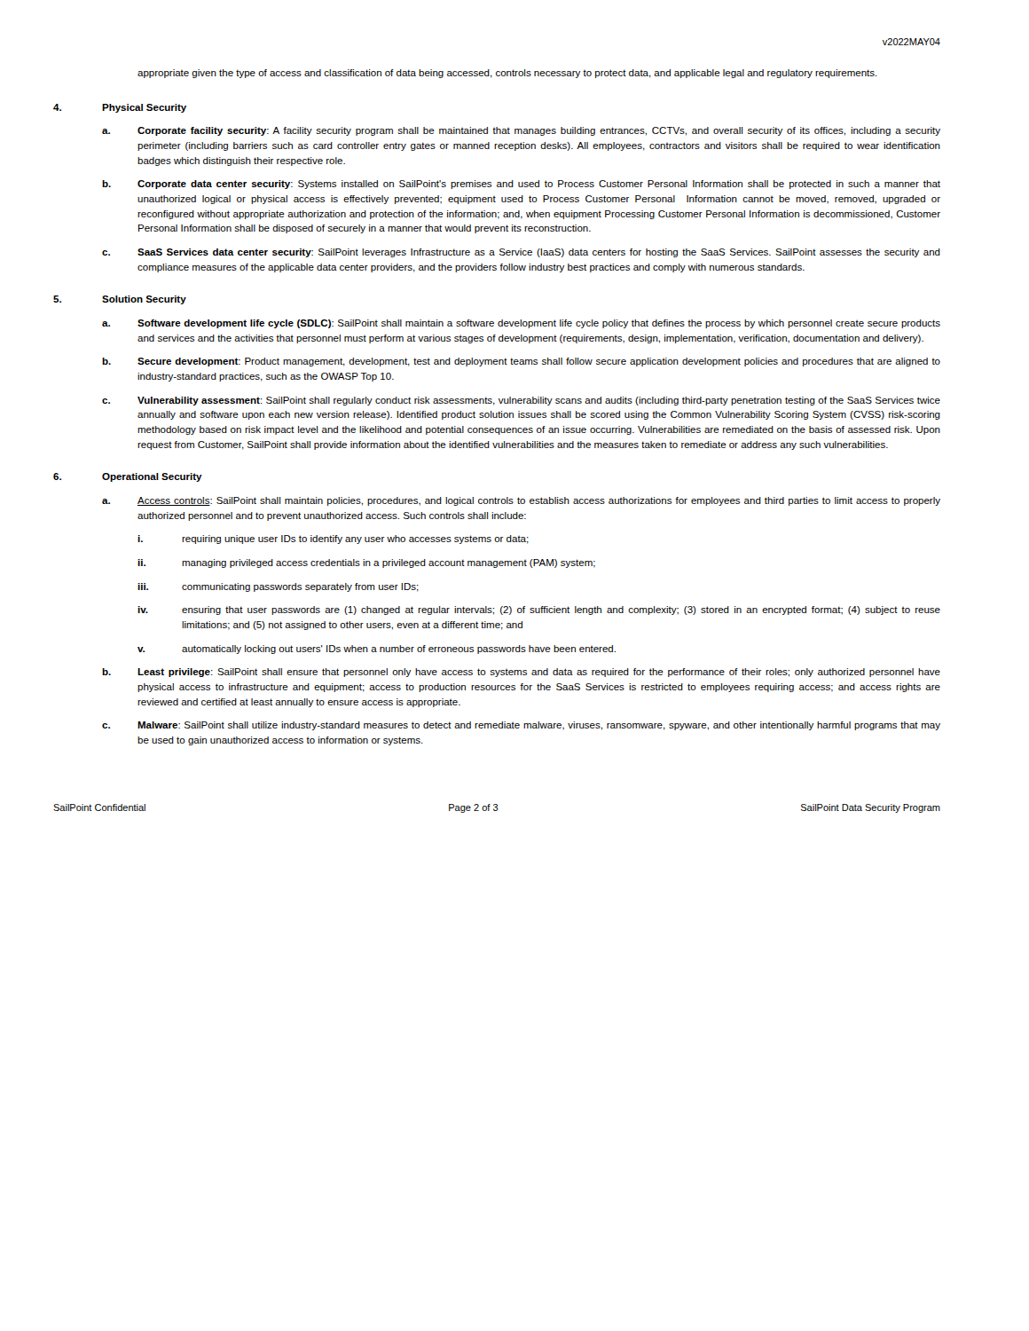v2022MAY04
appropriate given the type of access and classification of data being accessed, controls necessary to protect data, and applicable legal and regulatory requirements.
4.
Physical Security
a.
Corporate facility security: A facility security program shall be maintained that manages building entrances, CCTVs, and overall security of its offices, including a security perimeter (including barriers such as card controller entry gates or manned reception desks). All employees, contractors and visitors shall be required to wear identification badges which distinguish their respective role.
b.
Corporate data center security: Systems installed on SailPoint's premises and used to Process Customer Personal Information shall be protected in such a manner that unauthorized logical or physical access is effectively prevented; equipment used to Process Customer Personal Information cannot be moved, removed, upgraded or reconfigured without appropriate authorization and protection of the information; and, when equipment Processing Customer Personal Information is decommissioned, Customer Personal Information shall be disposed of securely in a manner that would prevent its reconstruction.
c.
SaaS Services data center security: SailPoint leverages Infrastructure as a Service (IaaS) data centers for hosting the SaaS Services. SailPoint assesses the security and compliance measures of the applicable data center providers, and the providers follow industry best practices and comply with numerous standards.
5.
Solution Security
a.
Software development life cycle (SDLC): SailPoint shall maintain a software development life cycle policy that defines the process by which personnel create secure products and services and the activities that personnel must perform at various stages of development (requirements, design, implementation, verification, documentation and delivery).
b.
Secure development: Product management, development, test and deployment teams shall follow secure application development policies and procedures that are aligned to industry-standard practices, such as the OWASP Top 10.
c.
Vulnerability assessment: SailPoint shall regularly conduct risk assessments, vulnerability scans and audits (including third-party penetration testing of the SaaS Services twice annually and software upon each new version release). Identified product solution issues shall be scored using the Common Vulnerability Scoring System (CVSS) risk-scoring methodology based on risk impact level and the likelihood and potential consequences of an issue occurring. Vulnerabilities are remediated on the basis of assessed risk. Upon request from Customer, SailPoint shall provide information about the identified vulnerabilities and the measures taken to remediate or address any such vulnerabilities.
6.
Operational Security
a.
Access controls: SailPoint shall maintain policies, procedures, and logical controls to establish access authorizations for employees and third parties to limit access to properly authorized personnel and to prevent unauthorized access. Such controls shall include:
i.
requiring unique user IDs to identify any user who accesses systems or data;
ii.
managing privileged access credentials in a privileged account management (PAM) system;
iii.
communicating passwords separately from user IDs;
iv.
ensuring that user passwords are (1) changed at regular intervals; (2) of sufficient length and complexity; (3) stored in an encrypted format; (4) subject to reuse limitations; and (5) not assigned to other users, even at a different time; and
v.
automatically locking out users' IDs when a number of erroneous passwords have been entered.
b.
Least privilege: SailPoint shall ensure that personnel only have access to systems and data as required for the performance of their roles; only authorized personnel have physical access to infrastructure and equipment; access to production resources for the SaaS Services is restricted to employees requiring access; and access rights are reviewed and certified at least annually to ensure access is appropriate.
c.
Malware: SailPoint shall utilize industry-standard measures to detect and remediate malware, viruses, ransomware, spyware, and other intentionally harmful programs that may be used to gain unauthorized access to information or systems.
SailPoint Confidential
Page 2 of 3
SailPoint Data Security Program